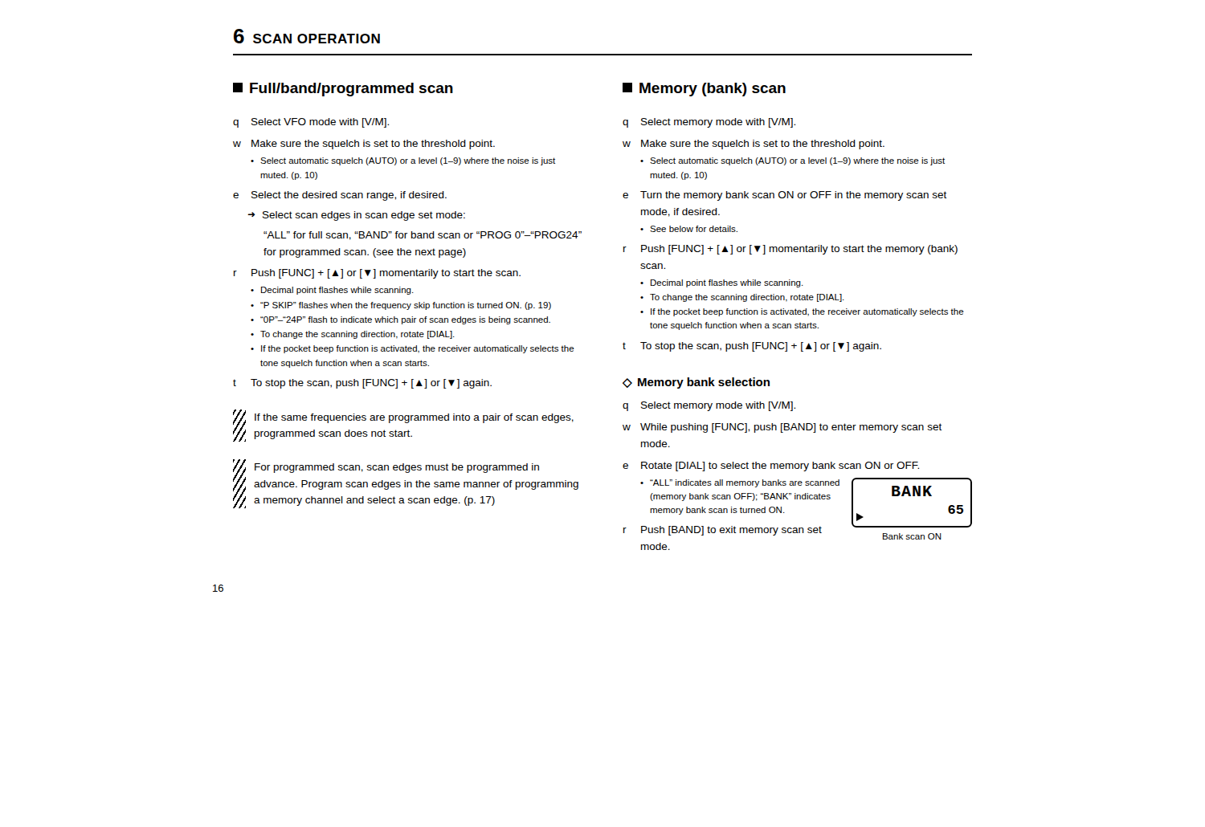6 SCAN OPERATION
Full/band/programmed scan
q Select VFO mode with [V/M].
w Make sure the squelch is set to the threshold point.
Select automatic squelch (AUTO) or a level (1–9) where the noise is just muted. (p. 10)
e Select the desired scan range, if desired.
Select scan edges in scan edge set mode:
“ALL” for full scan, “BAND” for band scan or “PROG 0”–“PROG24” for programmed scan. (see the next page)
r Push [FUNC] + [▲] or [▼] momentarily to start the scan.
Decimal point flashes while scanning.
“P SKIP” flashes when the frequency skip function is turned ON. (p. 19)
“0P”–“24P” flash to indicate which pair of scan edges is being scanned.
To change the scanning direction, rotate [DIAL].
If the pocket beep function is activated, the receiver automatically selects the tone squelch function when a scan starts.
t To stop the scan, push [FUNC] + [▲] or [▼] again.
If the same frequencies are programmed into a pair of scan edges, programmed scan does not start.
For programmed scan, scan edges must be programmed in advance. Program scan edges in the same manner of programming a memory channel and select a scan edge. (p. 17)
Memory (bank) scan
q Select memory mode with [V/M].
w Make sure the squelch is set to the threshold point.
Select automatic squelch (AUTO) or a level (1–9) where the noise is just muted. (p. 10)
e Turn the memory bank scan ON or OFF in the memory scan set mode, if desired.
See below for details.
r Push [FUNC] + [▲] or [▼] momentarily to start the memory (bank) scan.
Decimal point flashes while scanning.
To change the scanning direction, rotate [DIAL].
If the pocket beep function is activated, the receiver automatically selects the tone squelch function when a scan starts.
t To stop the scan, push [FUNC] + [▲] or [▼] again.
◇Memory bank selection
q Select memory mode with [V/M].
w While pushing [FUNC], push [BAND] to enter memory scan set mode.
e Rotate [DIAL] to select the memory bank scan ON or OFF.
BANK
65
Bank scan ON
“ALL” indicates all memory banks are scanned (memory bank scan OFF); “BANK” indicates memory bank scan is turned ON.
r Push [BAND] to exit memory scan set mode.
16